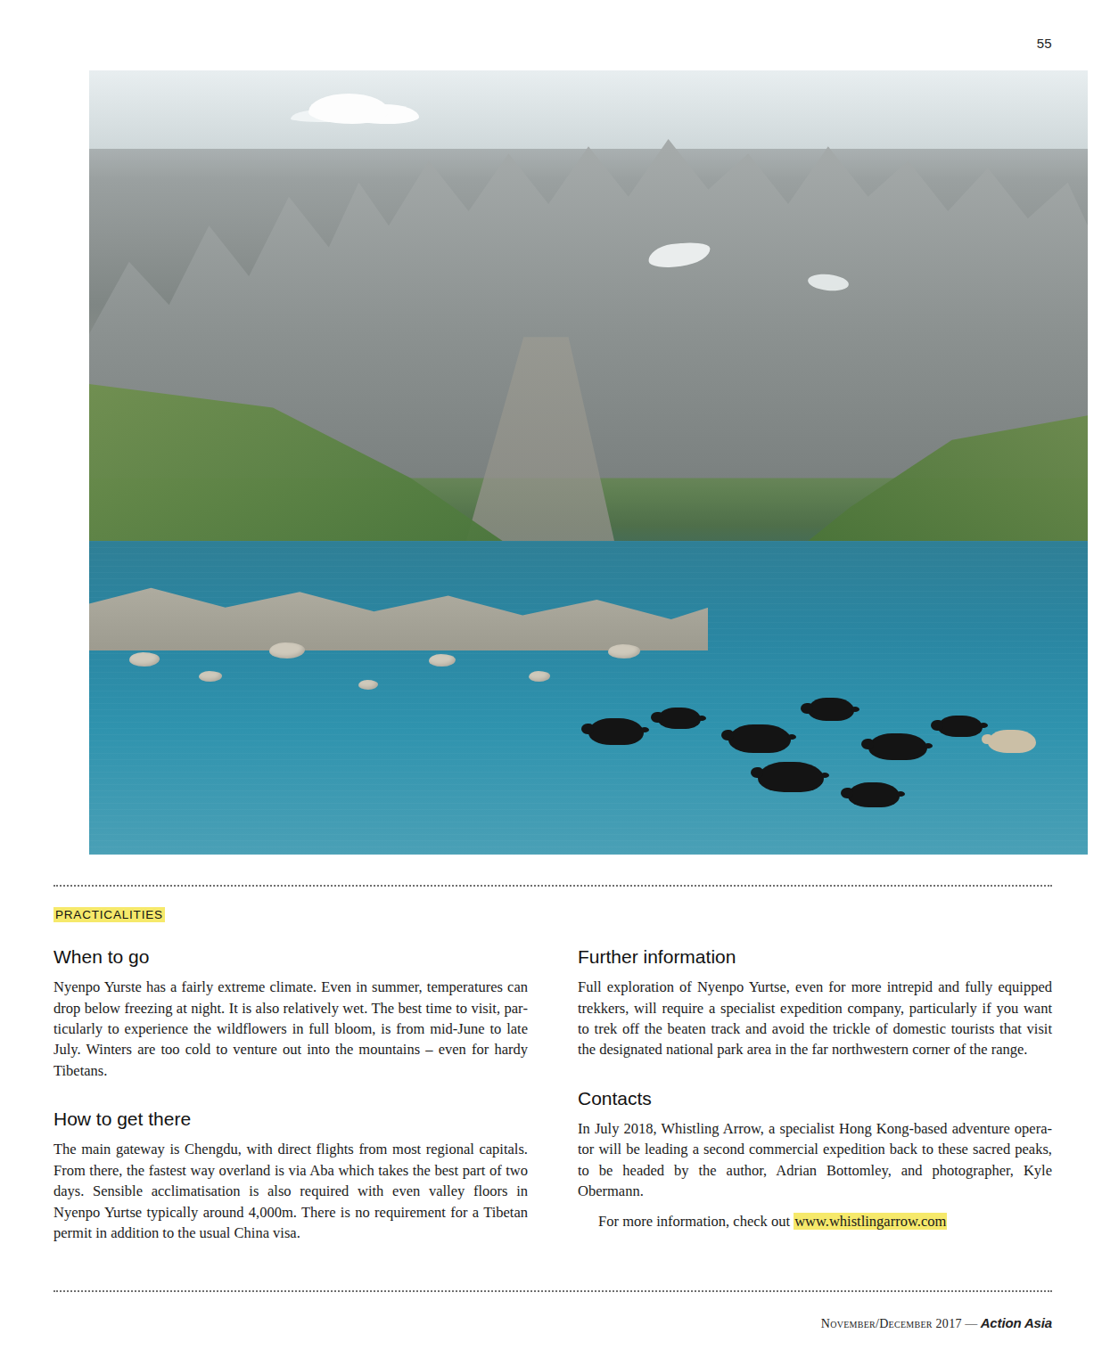55
Practicalities
When to go
Nyenpo Yurste has a fairly extreme climate. Even in summer, temperatures can drop below freezing at night. It is also relatively wet. The best time to visit, particularly to experience the wildflowers in full bloom, is from mid-June to late July. Winters are too cold to venture out into the mountains – even for hardy Tibetans.
How to get there
The main gateway is Chengdu, with direct flights from most regional capitals. From there, the fastest way overland is via Aba which takes the best part of two days. Sensible acclimatisation is also required with even valley floors in Nyenpo Yurtse typically around 4,000m. There is no requirement for a Tibetan permit in addition to the usual China visa.
Further information
Full exploration of Nyenpo Yurtse, even for more intrepid and fully equipped trekkers, will require a specialist expedition company, particularly if you want to trek off the beaten track and avoid the trickle of domestic tourists that visit the designated national park area in the far northwestern corner of the range.
Contacts
In July 2018, Whistling Arrow, a specialist Hong Kong-based adventure operator will be leading a second commercial expedition back to these sacred peaks, to be headed by the author, Adrian Bottomley, and photographer, Kyle Obermann.
For more information, check out www.whistlingarrow.com
November/December 2017 — Action Asia